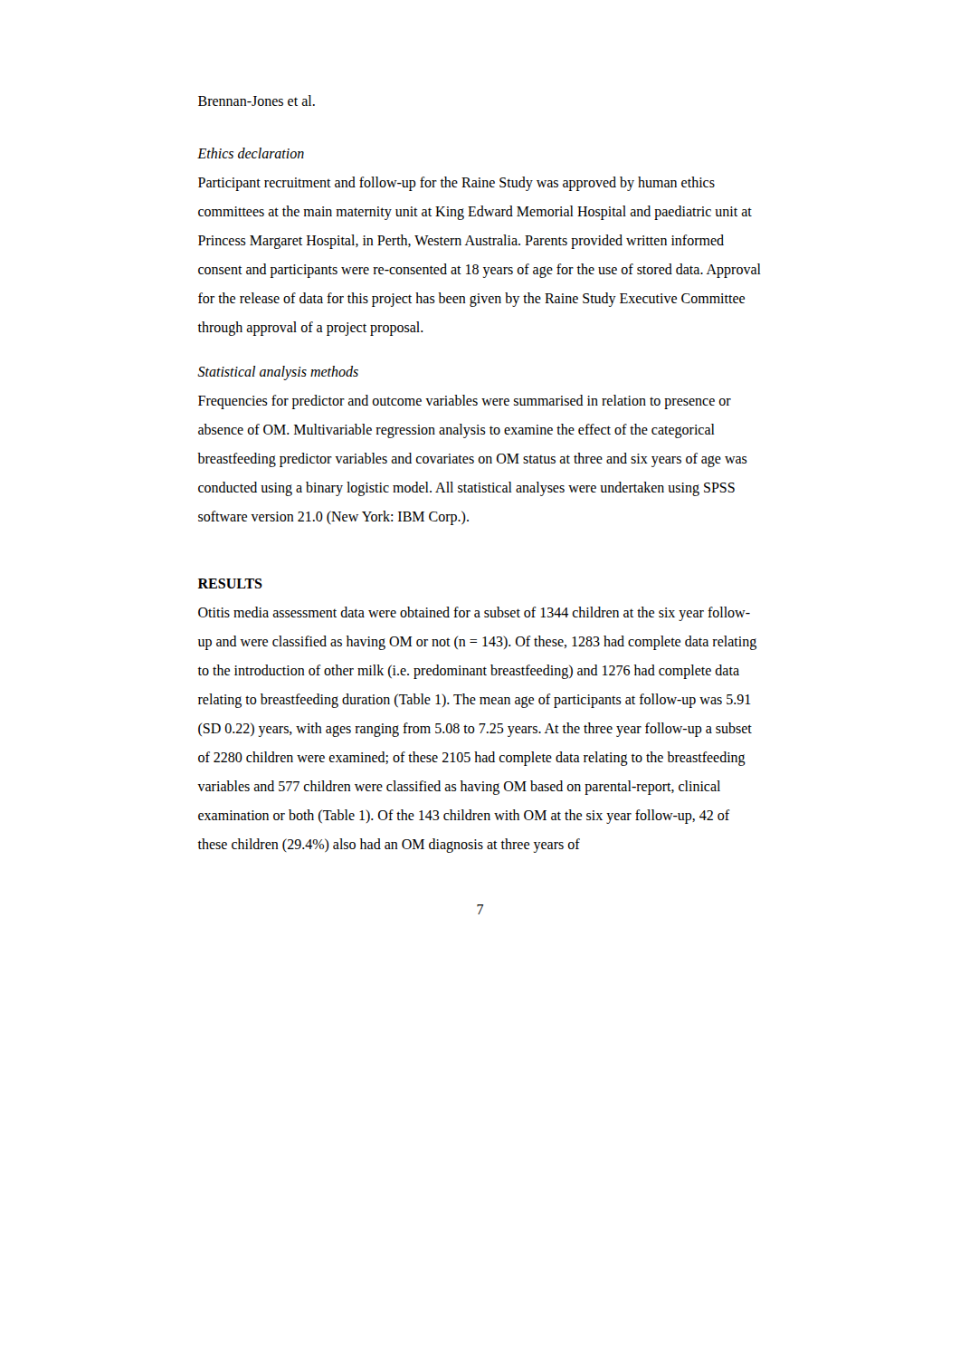Brennan-Jones et al.
Ethics declaration
Participant recruitment and follow-up for the Raine Study was approved by human ethics committees at the main maternity unit at King Edward Memorial Hospital and paediatric unit at Princess Margaret Hospital, in Perth, Western Australia. Parents provided written informed consent and participants were re-consented at 18 years of age for the use of stored data. Approval for the release of data for this project has been given by the Raine Study Executive Committee through approval of a project proposal.
Statistical analysis methods
Frequencies for predictor and outcome variables were summarised in relation to presence or absence of OM. Multivariable regression analysis to examine the effect of the categorical breastfeeding predictor variables and covariates on OM status at three and six years of age was conducted using a binary logistic model. All statistical analyses were undertaken using SPSS software version 21.0 (New York: IBM Corp.).
RESULTS
Otitis media assessment data were obtained for a subset of 1344 children at the six year follow-up and were classified as having OM or not (n = 143). Of these, 1283 had complete data relating to the introduction of other milk (i.e. predominant breastfeeding) and 1276 had complete data relating to breastfeeding duration (Table 1). The mean age of participants at follow-up was 5.91 (SD 0.22) years, with ages ranging from 5.08 to 7.25 years. At the three year follow-up a subset of 2280 children were examined; of these 2105 had complete data relating to the breastfeeding variables and 577 children were classified as having OM based on parental-report, clinical examination or both (Table 1). Of the 143 children with OM at the six year follow-up, 42 of these children (29.4%) also had an OM diagnosis at three years of
7